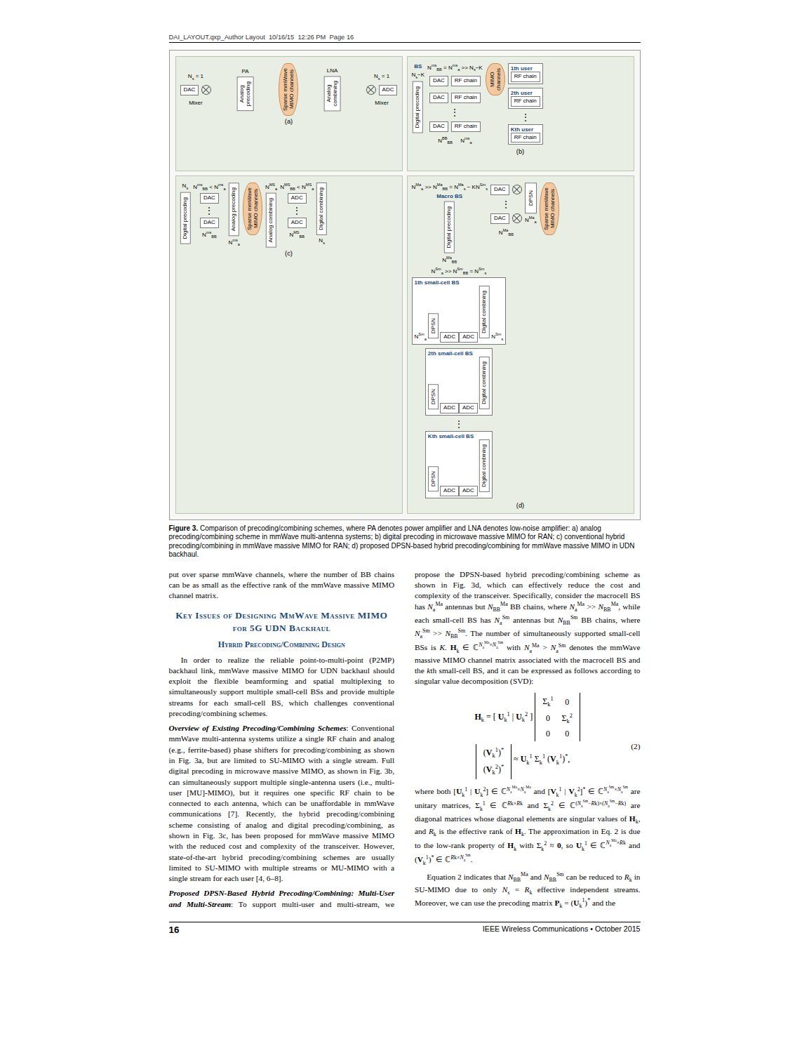DAI_LAYOUT.qxp_Author Layout 10/16/15 12:26 PM Page 16
Ns = 1
DAC
Mixer
PA
Analog
precoding
Sparse mmWave
MIMO channels
LNA
Analog
combining
Ns = 1
ADC
Mixer
(a)
BS
Ns−K
Digital precoding
NmsBB = Nmsa >> Ns−K
DAC RF chain
DAC RF chain
DAC RF chain
NBBBB Nmsa
MIMO
channels
1th user
RF chain
2th user
RF chain
Kth user
RF chain
(b)
Ns
Digital precoding
NmsBB < Nmsa
DAC
DAC
NmsBB
Analog precoding
Nmsa
Sparse mmWave
MIMO channels
NMSa
Analog combining
NMSBB < NMSa
ADC
ADC
NMSBB
Digital combining
Ns
(c)
NMaa >> NMaBB = NMas − KNSms
Macro BS
Digital precoding
NMaBB
DAC
DAC
NMaBB
DPSN
NMaa
Sparse mmWave
MIMO channels
NSma >> NSmBB = NSms
1th small-cell BS
NSma DPSN ADC ADC Digital combining NSms
2th small-cell BS
DPSN ADC ADC Digital combining
Kth small-cell BS
DPSN ADC ADC Digital combining
(d)
Figure 3. Comparison of precoding/combining schemes, where PA denotes power amplifier and LNA denotes low-noise amplifier: a) analog precoding/combining scheme in mmWave multi-antenna systems; b) digital precoding in microwave massive MIMO for RAN; c) conventional hybrid precoding/combining in mmWave massive MIMO for RAN; d) proposed DPSN-based hybrid precoding/combining for mmWave massive MIMO in UDN backhaul.
put over sparse mmWave channels, where the number of BB chains can be as small as the effective rank of the mmWave massive MIMO channel matrix.
Key Issues of Designing MmWave Massive MIMO for 5G UDN Backhaul
Hybrid Precoding/Combining Design
In order to realize the reliable point-to-multi-point (P2MP) backhaul link, mmWave massive MIMO for UDN backhaul should exploit the flexible beamforming and spatial multiplexing to simultaneously support multiple small-cell BSs and provide multiple streams for each small-cell BS, which challenges conventional precoding/combining schemes.
Overview of Existing Precoding/Combining Schemes: Conventional mmWave multi-antenna systems utilize a single RF chain and analog (e.g., ferrite-based) phase shifters for precoding/combining as shown in Fig. 3a, but are limited to SU-MIMO with a single stream. Full digital precoding in microwave massive MIMO, as shown in Fig. 3b, can simultaneously support multiple single-antenna users (i.e., multi-user [MU]-MIMO), but it requires one specific RF chain to be connected to each antenna, which can be unaffordable in mmWave communications [7]. Recently, the hybrid precoding/combining scheme consisting of analog and digital precoding/combining, as shown in Fig. 3c, has been proposed for mmWave massive MIMO with the reduced cost and complexity of the transceiver. However, state-of-the-art hybrid precoding/combining schemes are usually limited to SU-MIMO with multiple streams or MU-MIMO with a single stream for each user [4, 6–8].
Proposed DPSN-Based Hybrid Precoding/Combining: Multi-User and Multi-Stream: To support multi-user and multi-stream, we propose the DPSN-based hybrid precoding/combining scheme as shown in Fig. 3d, which can effectively reduce the cost and complexity of the transceiver. Specifically, consider the macrocell BS has NaMa antennas but NBBMa BB chains, where NaMa >> NBBMa, while each small-cell BS has NaSm antennas but NBBSm BB chains, where NaSm >> NBBSm. The number of simultaneously supported small-cell BSs is K. Hk ∈ ℂNaMa×NaSm with NaMa > NaSm denotes the mmWave massive MIMO channel matrix associated with the macrocell BS and the kth small-cell BS, and it can be expressed as follows according to singular value decomposition (SVD):
Hk = [ Uk1 | Uk2 ]
| Σ k 1 | 0 |
| 0 | Σ k 2 |
| 0 | 0 |
| ( V k 1 ) * |
| ( V k 2 ) * |
≈ Uk1 Σk1 (Vk1)*, (2)
where both [Uk1 | Uk2] ∈ ℂNaMa×NaMa and [Vk1 | Vk2]* ∈ ℂNaSm×NaSm are unitary matrices, Σk1 ∈ ℂRk×Rk and Σk2 ∈ ℂ(NaSm−Rk)×(NaSm−Rk) are diagonal matrices whose diagonal elements are singular values of Hk, and Rk is the effective rank of Hk. The approximation in Eq. 2 is due to the low-rank property of Hk with Σk2 ≈ 0, so Uk1 ∈ ℂNaMa×Rk and (Vk1)* ∈ ℂRk×NaSm.
Equation 2 indicates that NBBMa and NBBSm can be reduced to Rk in SU-MIMO due to only Ns = Rk effective independent streams. Moreover, we can use the precoding matrix Pk = (Uk1)* and the
16 IEEE Wireless Communications • October 2015